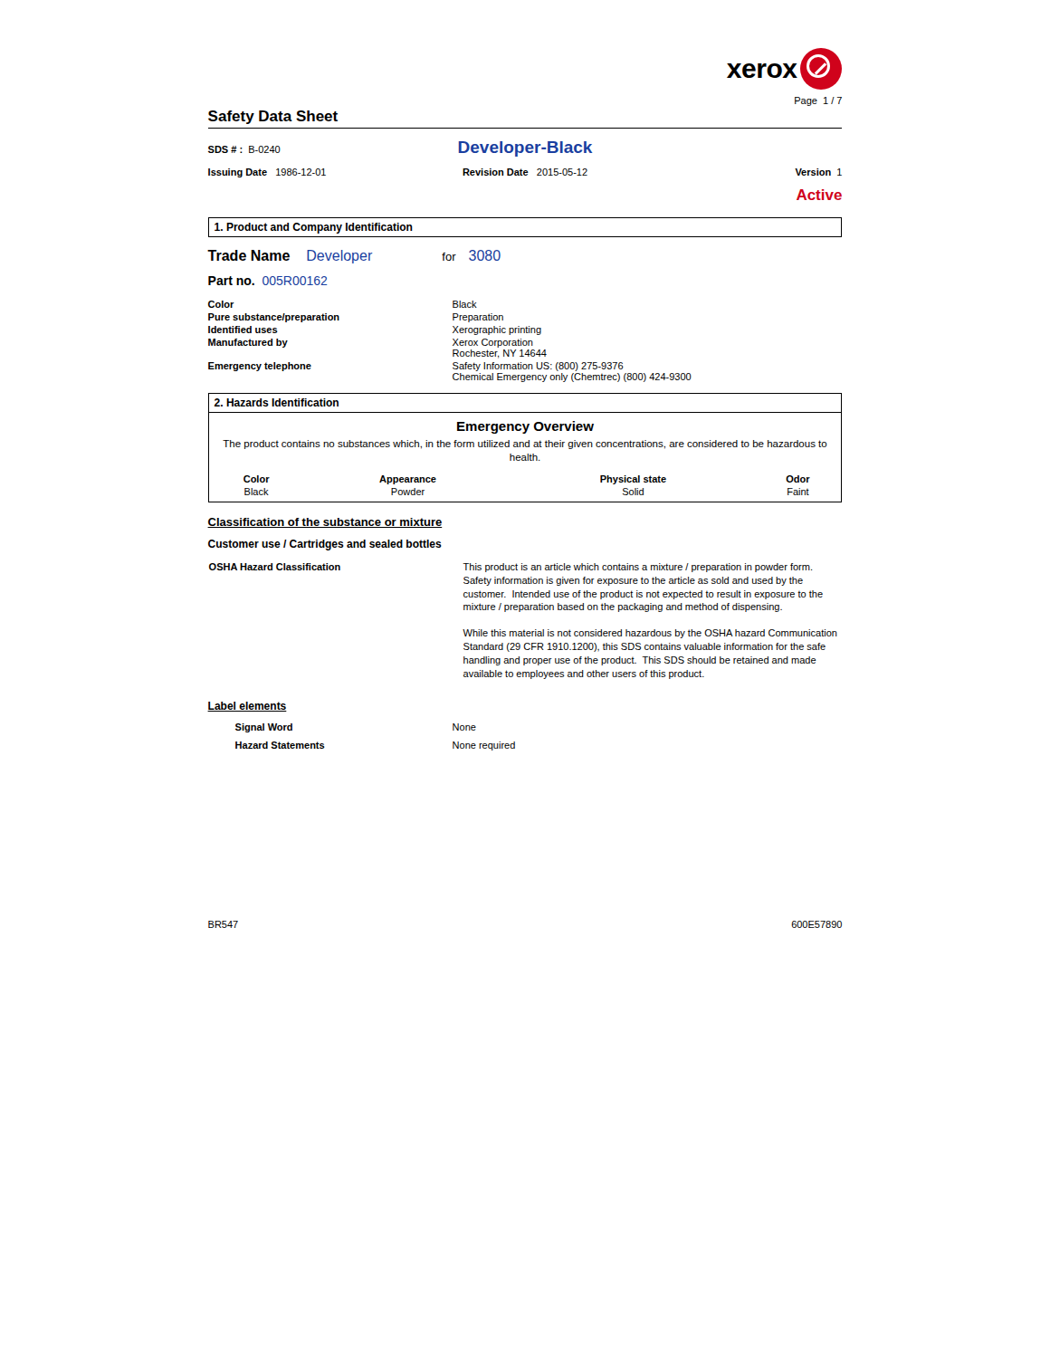xerox
Page 1 / 7
Safety Data Sheet
SDS # : B-0240
Developer-Black
Issuing Date 1986-12-01
Revision Date 2015-05-12
Version 1
Active
1. Product and Company Identification
Trade Name Developer for 3080
Part no. 005R00162
| Color | Black |
| Pure substance/preparation | Preparation |
| Identified uses | Xerographic printing |
| Manufactured by | Xerox Corporation Rochester, NY 14644 |
| Emergency telephone | Safety Information US: (800) 275-9376 Chemical Emergency only (Chemtrec) (800) 424-9300 |
2. Hazards Identification
Emergency Overview
The product contains no substances which, in the form utilized and at their given concentrations, are considered to be hazardous to health.
| Color | Appearance | Physical state | Odor |
| Black | Powder | Solid | Faint |
Classification of the substance or mixture
Customer use / Cartridges and sealed bottles
| OSHA Hazard Classification | This product is an article which contains a mixture / preparation in powder form. Safety information is given for exposure to the article as sold and used by the customer. Intended use of the product is not expected to result in exposure to the mixture / preparation based on the packaging and method of dispensing. While this material is not considered hazardous by the OSHA hazard Communication Standard (29 CFR 1910.1200), this SDS contains valuable information for the safe handling and proper use of the product. This SDS should be retained and made available to employees and other users of this product. |
Label elements
| Signal Word | None |
| Hazard Statements | None required |
BR547
600E57890